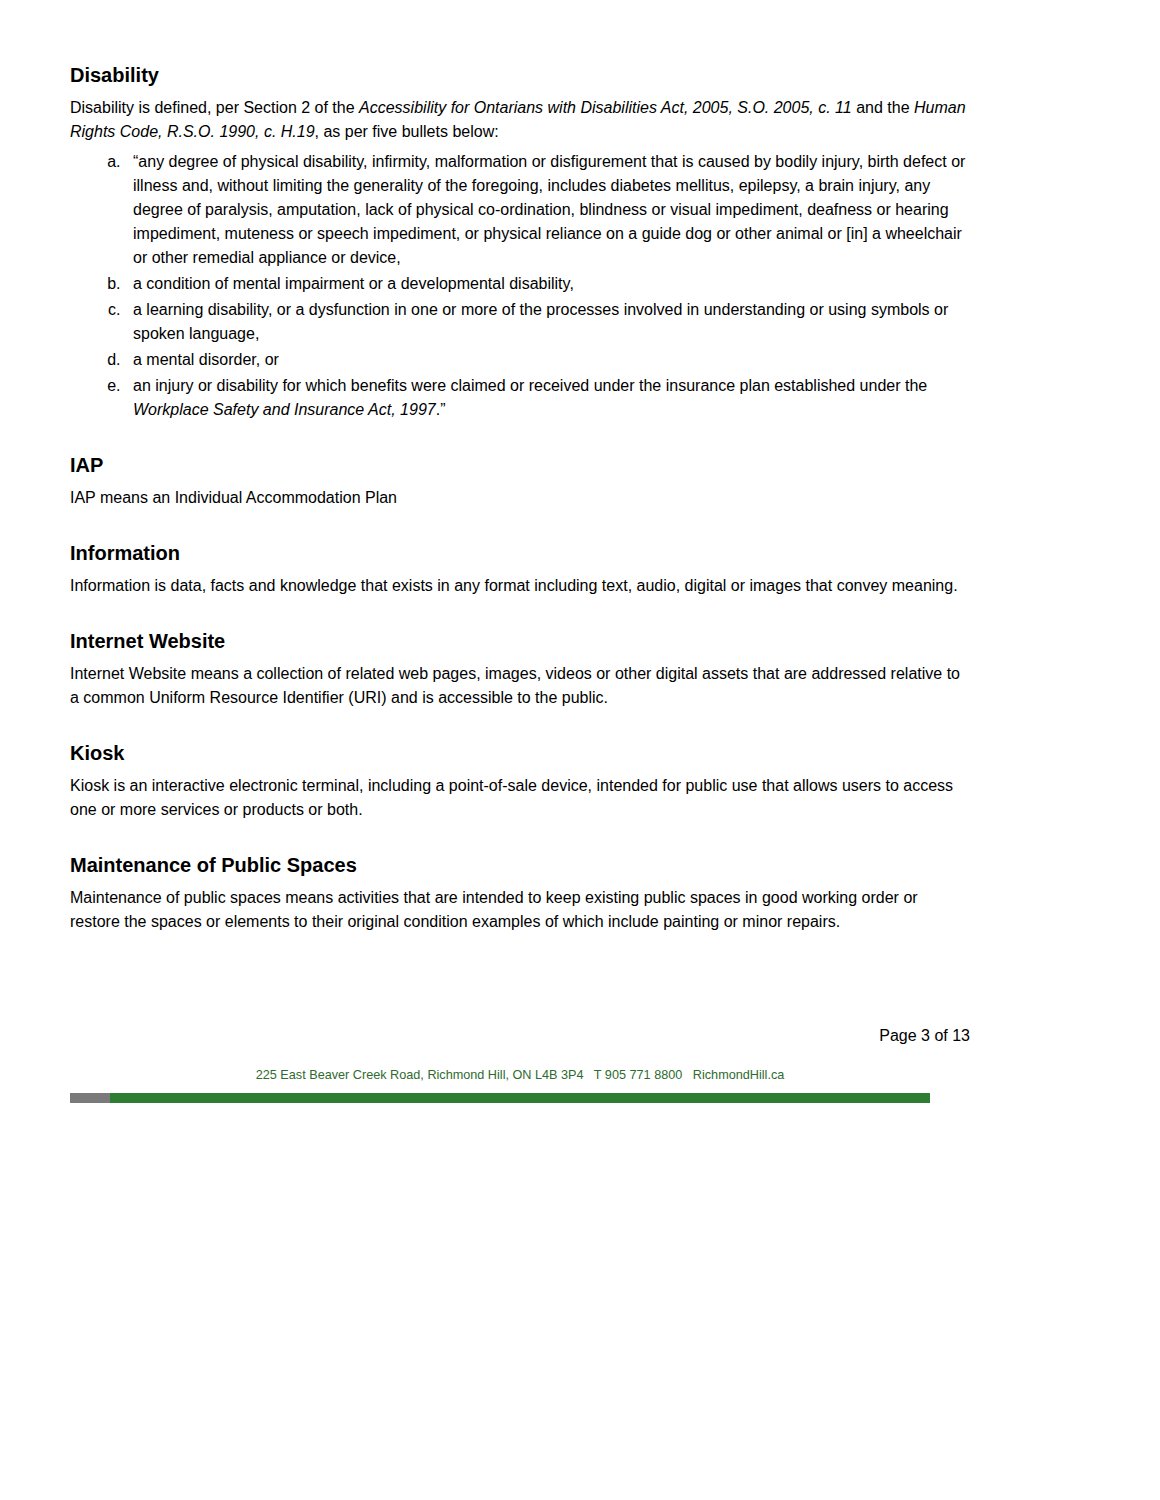Disability
Disability is defined, per Section 2 of the Accessibility for Ontarians with Disabilities Act, 2005, S.O. 2005, c. 11 and the Human Rights Code, R.S.O. 1990, c. H.19, as per five bullets below:
“any degree of physical disability, infirmity, malformation or disfigurement that is caused by bodily injury, birth defect or illness and, without limiting the generality of the foregoing, includes diabetes mellitus, epilepsy, a brain injury, any degree of paralysis, amputation, lack of physical co-ordination, blindness or visual impediment, deafness or hearing impediment, muteness or speech impediment, or physical reliance on a guide dog or other animal or [in] a wheelchair or other remedial appliance or device,
a condition of mental impairment or a developmental disability,
a learning disability, or a dysfunction in one or more of the processes involved in understanding or using symbols or spoken language,
a mental disorder, or
an injury or disability for which benefits were claimed or received under the insurance plan established under the Workplace Safety and Insurance Act, 1997.”
IAP
IAP means an Individual Accommodation Plan
Information
Information is data, facts and knowledge that exists in any format including text, audio, digital or images that convey meaning.
Internet Website
Internet Website means a collection of related web pages, images, videos or other digital assets that are addressed relative to a common Uniform Resource Identifier (URI) and is accessible to the public.
Kiosk
Kiosk is an interactive electronic terminal, including a point-of-sale device, intended for public use that allows users to access one or more services or products or both.
Maintenance of Public Spaces
Maintenance of public spaces means activities that are intended to keep existing public spaces in good working order or restore the spaces or elements to their original condition examples of which include painting or minor repairs.
Page 3 of 13
225 East Beaver Creek Road, Richmond Hill, ON L4B 3P4 T 905 771 8800 RichmondHill.ca